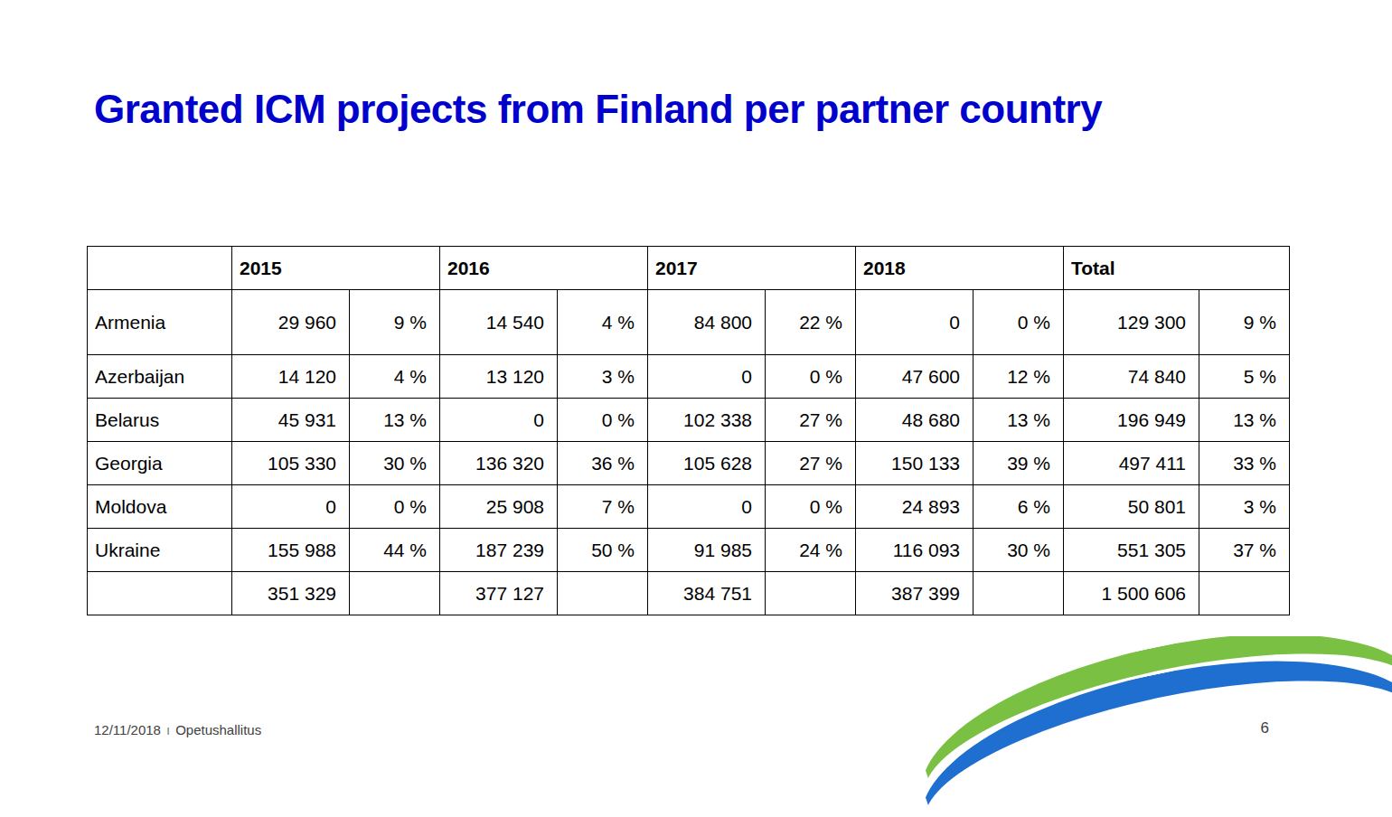Granted ICM projects from Finland per partner country
| | 2015 | 2016 | 2017 | 2018 | Total |
| --- | --- | --- | --- | --- | --- |
| Armenia | 29 960 | 9 % | 14 540 | 4 % | 84 800 | 22 % | 0 | 0 % | 129 300 | 9 % |
| Azerbaijan | 14 120 | 4 % | 13 120 | 3 % | 0 | 0 % | 47 600 | 12 % | 74 840 | 5 % |
| Belarus | 45 931 | 13 % | 0 | 0 % | 102 338 | 27 % | 48 680 | 13 % | 196 949 | 13 % |
| Georgia | 105 330 | 30 % | 136 320 | 36 % | 105 628 | 27 % | 150 133 | 39 % | 497 411 | 33 % |
| Moldova | 0 | 0 % | 25 908 | 7 % | 0 | 0 % | 24 893 | 6 % | 50 801 | 3 % |
| Ukraine | 155 988 | 44 % | 187 239 | 50 % | 91 985 | 24 % | 116 093 | 30 % | 551 305 | 37 % |
| | 351 329 | | 377 127 | | 384 751 | | 387 399 | | 1 500 606 | |
12/11/2018ı Opetushallitus
6